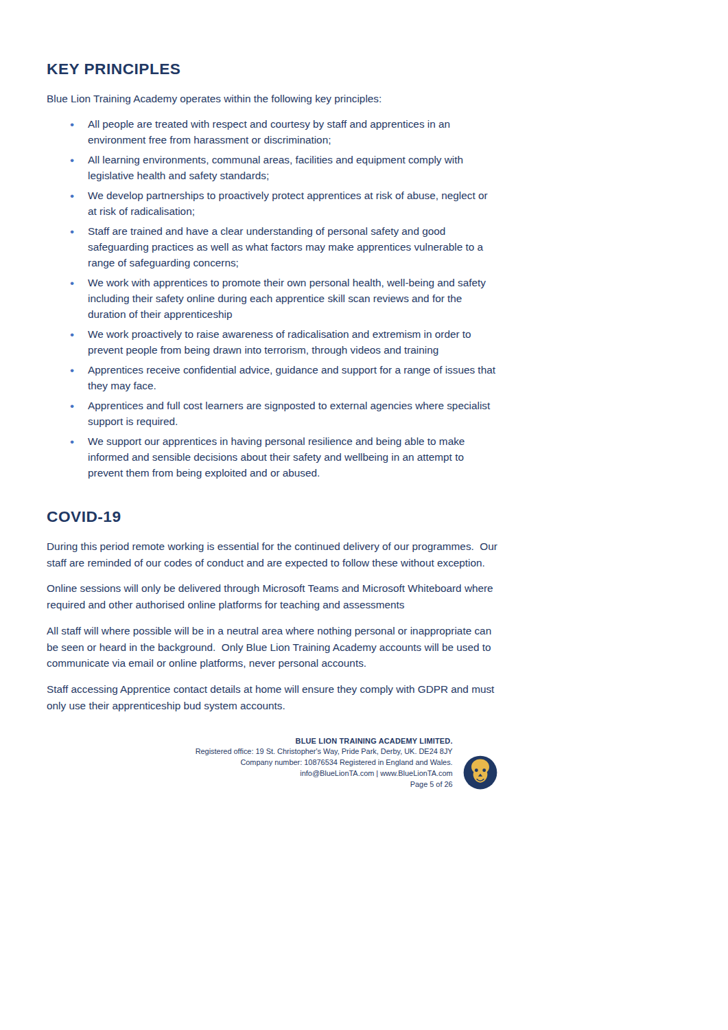Key Principles
Blue Lion Training Academy operates within the following key principles:
All people are treated with respect and courtesy by staff and apprentices in an environment free from harassment or discrimination;
All learning environments, communal areas, facilities and equipment comply with legislative health and safety standards;
We develop partnerships to proactively protect apprentices at risk of abuse, neglect or at risk of radicalisation;
Staff are trained and have a clear understanding of personal safety and good safeguarding practices as well as what factors may make apprentices vulnerable to a range of safeguarding concerns;
We work with apprentices to promote their own personal health, well-being and safety including their safety online during each apprentice skill scan reviews and for the duration of their apprenticeship
We work proactively to raise awareness of radicalisation and extremism in order to prevent people from being drawn into terrorism, through videos and training
Apprentices receive confidential advice, guidance and support for a range of issues that they may face.
Apprentices and full cost learners are signposted to external agencies where specialist support is required.
We support our apprentices in having personal resilience and being able to make informed and sensible decisions about their safety and wellbeing in an attempt to prevent them from being exploited and or abused.
COVID-19
During this period remote working is essential for the continued delivery of our programmes. Our staff are reminded of our codes of conduct and are expected to follow these without exception.
Online sessions will only be delivered through Microsoft Teams and Microsoft Whiteboard where required and other authorised online platforms for teaching and assessments
All staff will where possible will be in a neutral area where nothing personal or inappropriate can be seen or heard in the background. Only Blue Lion Training Academy accounts will be used to communicate via email or online platforms, never personal accounts.
Staff accessing Apprentice contact details at home will ensure they comply with GDPR and must only use their apprenticeship bud system accounts.
BLUE LION TRAINING ACADEMY LIMITED.
Registered office: 19 St. Christopher's Way, Pride Park, Derby, UK. DE24 8JY
Company number: 10876534 Registered in England and Wales.
info@BlueLionTA.com | www.BlueLionTA.com
Page 5 of 26